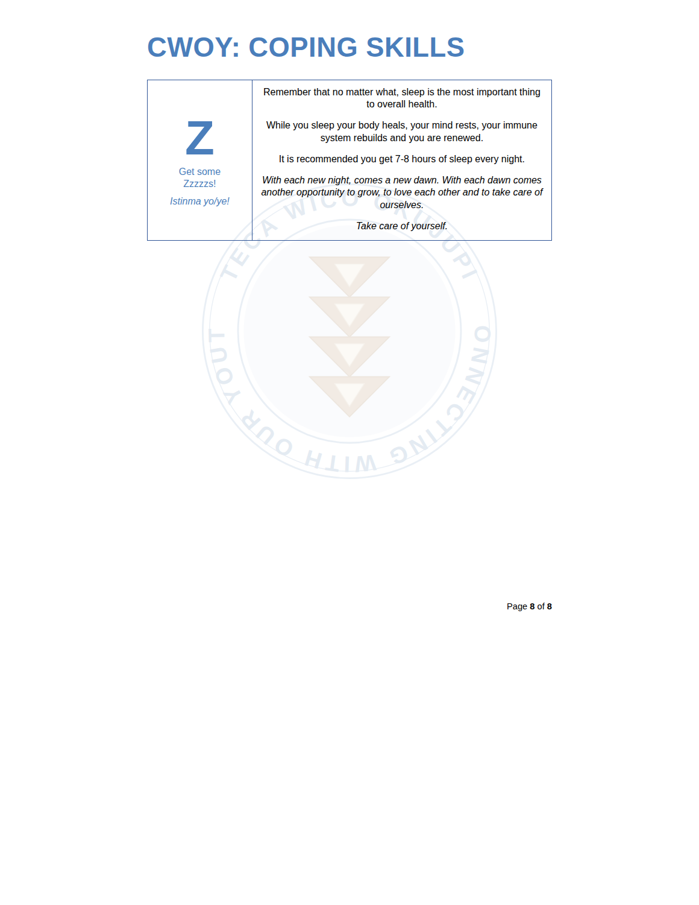TECA WICO OKUJUPI CONNECTING WITH OUR YOUTH
CWOY: COPING SKILLS
| Z Get some Zzzzzs! Istinma yo/ye! | Remember that no matter what, sleep is the most important thing to overall health. While you sleep your body heals, your mind rests, your immune system rebuilds and you are renewed. It is recommended you get 7-8 hours of sleep every night. With each new night, comes a new dawn. With each dawn comes another opportunity to grow, to love each other and to take care of ourselves. Take care of yourself. |
Page 8 of 8